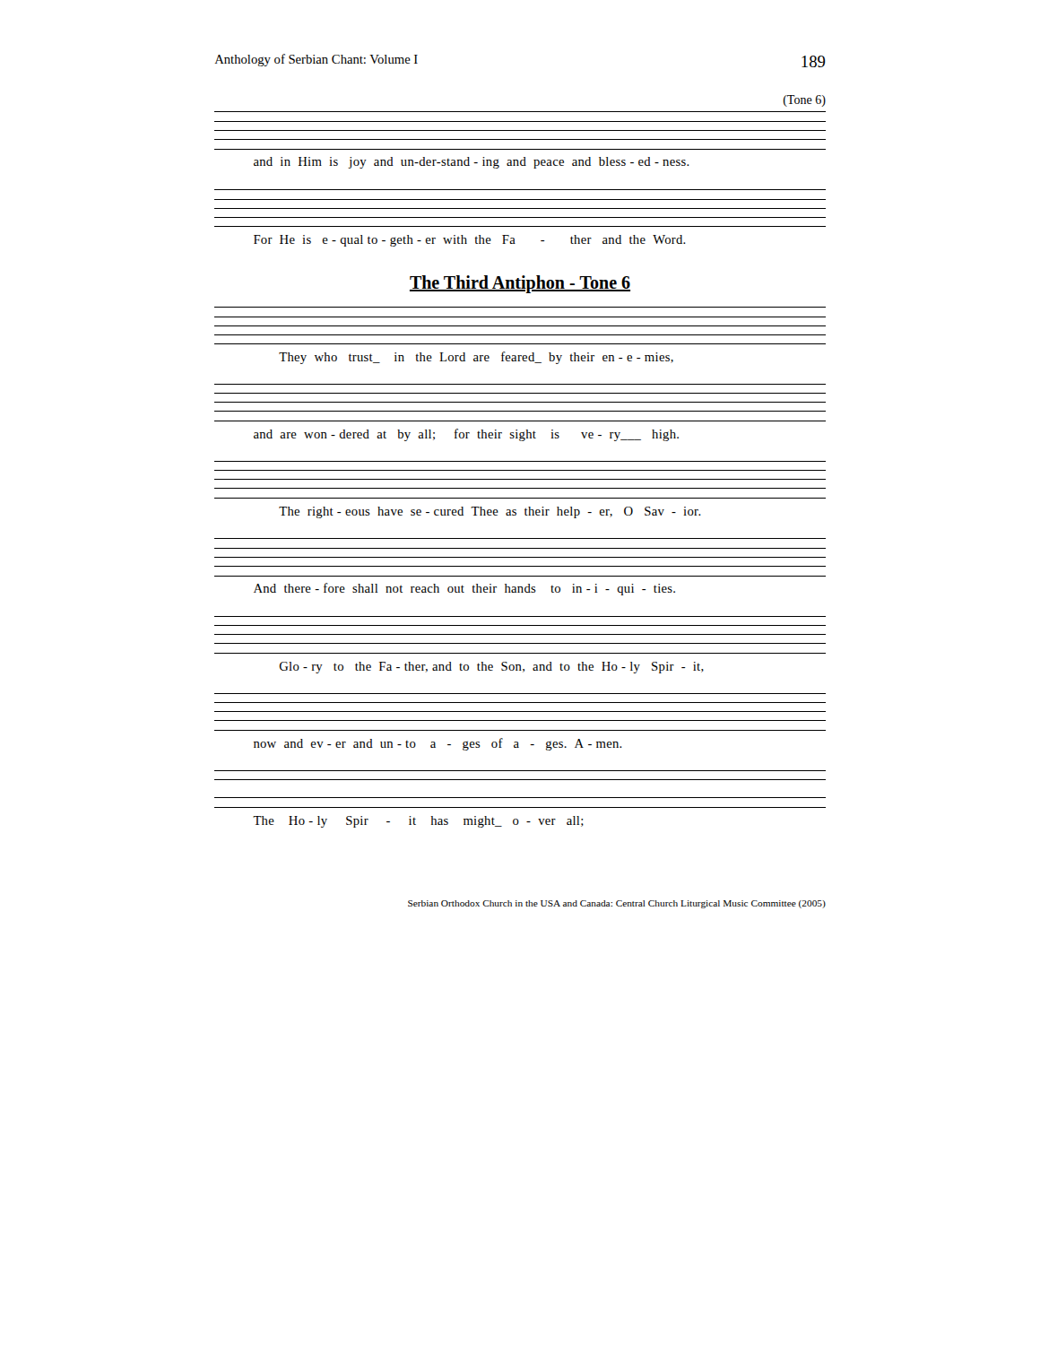Anthology of Serbian Chant: Volume I
189
(Tone 6)
and in Him is joy and un‑der‑stand ‑ ing and peace and bless ‑ ed ‑ ness.
For He is e ‑ qual to ‑ geth ‑ er with the Fa ‑ ther and the Word.
The Third Antiphon ‑ Tone 6
They who trust_ in the Lord are feared_ by their en ‑ e ‑ mies,
and are won ‑ dered at by all; for their sight is ve ‑ ry___ high.
The right ‑ eous have se ‑ cured Thee as their help ‑ er, O Sav ‑ ior.
And there ‑ fore shall not reach out their hands to in ‑ i ‑ qui ‑ ties.
Glo ‑ ry to the Fa ‑ ther, and to the Son, and to the Ho ‑ ly Spir ‑ it,
now and ev ‑ er and un ‑ to a ‑ ges of a ‑ ges. A ‑ men.
The Ho ‑ ly Spir ‑ it has might_ o ‑ ver all;
Serbian Orthodox Church in the USA and Canada: Central Church Liturgical Music Committee (2005)